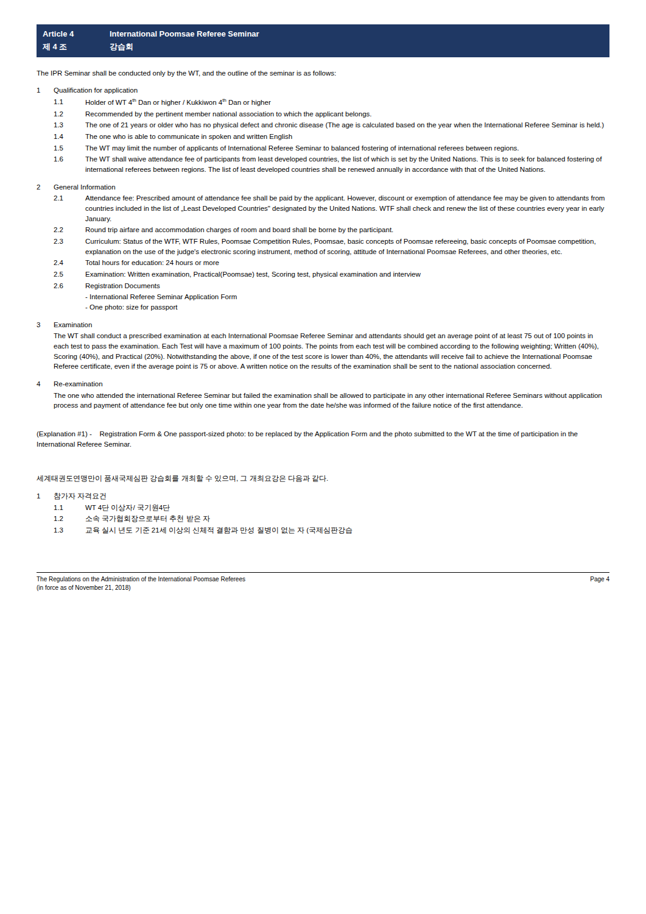| Article 4 | International Poomsae Referee Seminar |
| 제 4 조 | 강습회 |
The IPR Seminar shall be conducted only by the WT, and the outline of the seminar is as follows:
1
Qualification for application
1.1
Holder of WT 4th Dan or higher / Kukkiwon 4th Dan or higher
1.2
Recommended by the pertinent member national association to which the applicant belongs.
1.3
The one of 21 years or older who has no physical defect and chronic disease (The age is calculated based on the year when the International Referee Seminar is held.)
1.4
The one who is able to communicate in spoken and written English
1.5
The WT may limit the number of applicants of International Referee Seminar to balanced fostering of international referees between regions.
1.6
The WT shall waive attendance fee of participants from least developed countries, the list of which is set by the United Nations. This is to seek for balanced fostering of international referees between regions. The list of least developed countries shall be renewed annually in accordance with that of the United Nations.
2
General Information
2.1
Attendance fee: Prescribed amount of attendance fee shall be paid by the applicant. However, discount or exemption of attendance fee may be given to attendants from countries included in the list of „Least Developed Countries" designated by the United Nations. WTF shall check and renew the list of these countries every year in early January.
2.2
Round trip airfare and accommodation charges of room and board shall be borne by the participant.
2.3
Curriculum: Status of the WTF, WTF Rules, Poomsae Competition Rules, Poomsae, basic concepts of Poomsae refereeing, basic concepts of Poomsae competition, explanation on the use of the judge's electronic scoring instrument, method of scoring, attitude of International Poomsae Referees, and other theories, etc.
2.4
Total hours for education: 24 hours or more
2.5
Examination: Written examination, Practical(Poomsae) test, Scoring test, physical examination and interview
2.6
Registration Documents
- International Referee Seminar Application Form
- One photo: size for passport
3
Examination
The WT shall conduct a prescribed examination at each International Poomsae Referee Seminar and attendants should get an average point of at least 75 out of 100 points in each test to pass the examination. Each Test will have a maximum of 100 points. The points from each test will be combined according to the following weighting; Written (40%), Scoring (40%), and Practical (20%). Notwithstanding the above, if one of the test score is lower than 40%, the attendants will receive fail to achieve the International Poomsae Referee certificate, even if the average point is 75 or above. A written notice on the results of the examination shall be sent to the national association concerned.
4
Re-examination
The one who attended the international Referee Seminar but failed the examination shall be allowed to participate in any other international Referee Seminars without application process and payment of attendance fee but only one time within one year from the date he/she was informed of the failure notice of the first attendance.
(Explanation #1) - Registration Form & One passport-sized photo: to be replaced by the Application Form and the photo submitted to the WT at the time of participation in the International Referee Seminar.
세계태권도연맹만이 품새국제심판 강습회를 개최할 수 있으며, 그 개최요강은 다음과 같다.
1
참가자 자격요건
1.1
WT 4단 이상자/ 국기원4단
1.2
소속 국가협회장으로부터 추천 받은 자
1.3
교육 실시 년도 기준 21세 이상의 신체적 결함과 만성 질병이 없는 자 (국제심판강습
The Regulations on the Administration of the International Poomsae Referees
(in force as of November 21, 2018)
Page 4